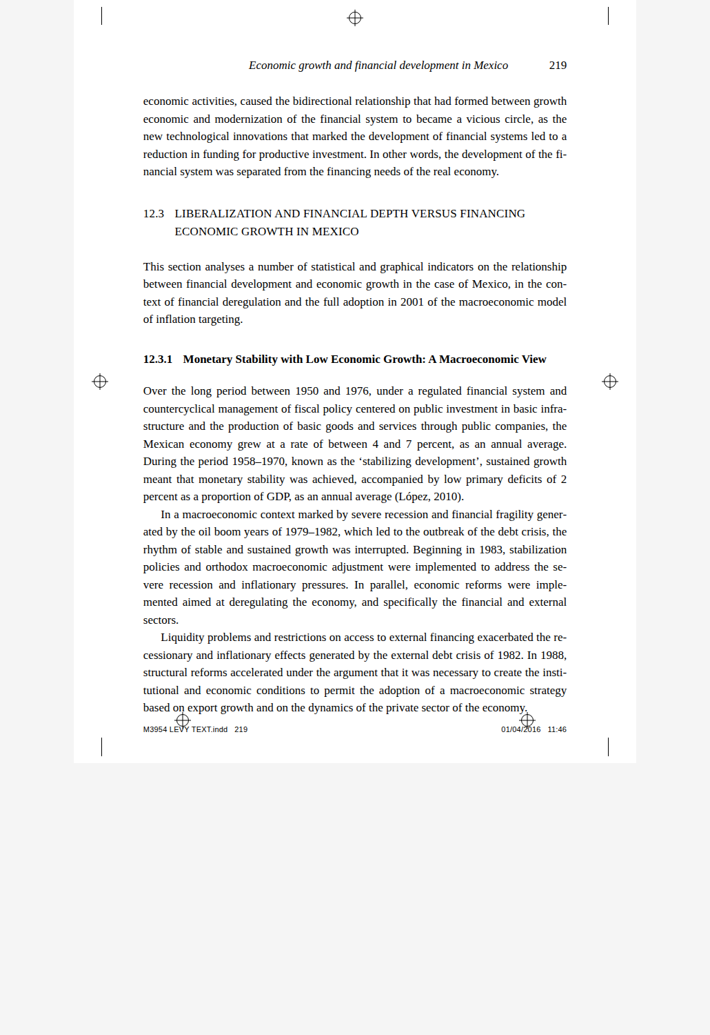Economic growth and financial development in Mexico 219
economic activities, caused the bidirectional relationship that had formed between growth economic and modernization of the financial system to became a vicious circle, as the new technological innovations that marked the development of financial systems led to a reduction in funding for productive investment. In other words, the development of the financial system was separated from the financing needs of the real economy.
12.3 Liberalization and financial depth versus financing economic growth in Mexico
This section analyses a number of statistical and graphical indicators on the relationship between financial development and economic growth in the case of Mexico, in the context of financial deregulation and the full adoption in 2001 of the macroeconomic model of inflation targeting.
12.3.1 Monetary Stability with Low Economic Growth: A Macroeconomic View
Over the long period between 1950 and 1976, under a regulated financial system and countercyclical management of fiscal policy centered on public investment in basic infrastructure and the production of basic goods and services through public companies, the Mexican economy grew at a rate of between 4 and 7 percent, as an annual average. During the period 1958–1970, known as the ‘stabilizing development’, sustained growth meant that monetary stability was achieved, accompanied by low primary deficits of 2 percent as a proportion of GDP, as an annual average (López, 2010).
In a macroeconomic context marked by severe recession and financial fragility generated by the oil boom years of 1979–1982, which led to the outbreak of the debt crisis, the rhythm of stable and sustained growth was interrupted. Beginning in 1983, stabilization policies and orthodox macroeconomic adjustment were implemented to address the severe recession and inflationary pressures. In parallel, economic reforms were implemented aimed at deregulating the economy, and specifically the financial and external sectors.
Liquidity problems and restrictions on access to external financing exacerbated the recessionary and inflationary effects generated by the external debt crisis of 1982. In 1988, structural reforms accelerated under the argument that it was necessary to create the institutional and economic conditions to permit the adoption of a macroeconomic strategy based on export growth and on the dynamics of the private sector of the economy.
M3954 LEVY TEXT.indd 219 01/04/2016 11:46